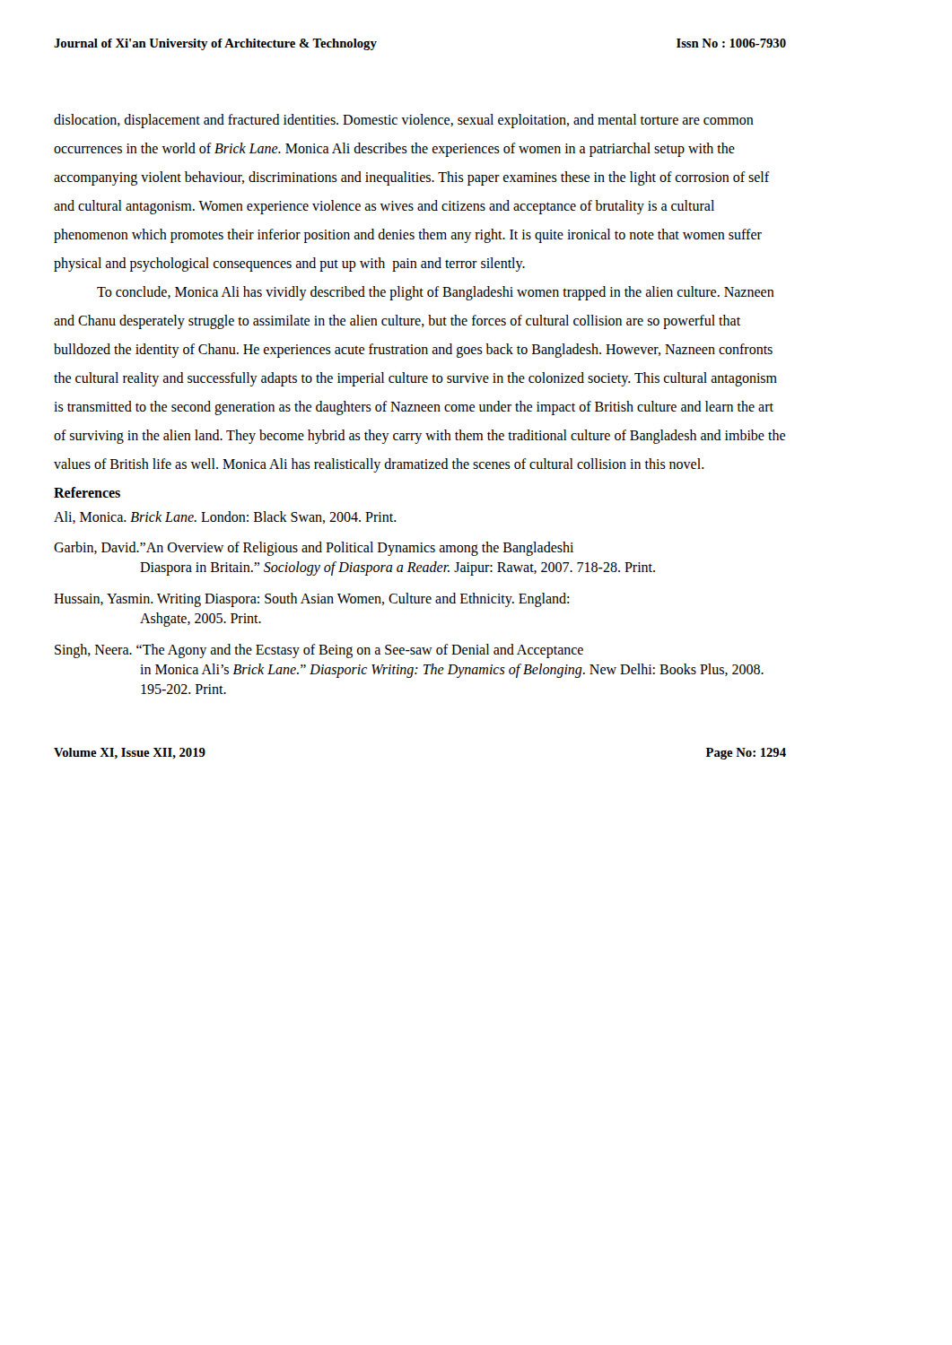Journal of Xi'an University of Architecture & Technology
Issn No : 1006-7930
dislocation, displacement and fractured identities. Domestic violence, sexual exploitation, and mental torture are common occurrences in the world of Brick Lane. Monica Ali describes the experiences of women in a patriarchal setup with the accompanying violent behaviour, discriminations and inequalities. This paper examines these in the light of corrosion of self and cultural antagonism. Women experience violence as wives and citizens and acceptance of brutality is a cultural phenomenon which promotes their inferior position and denies them any right. It is quite ironical to note that women suffer physical and psychological consequences and put up with pain and terror silently.
To conclude, Monica Ali has vividly described the plight of Bangladeshi women trapped in the alien culture. Nazneen and Chanu desperately struggle to assimilate in the alien culture, but the forces of cultural collision are so powerful that bulldozed the identity of Chanu. He experiences acute frustration and goes back to Bangladesh. However, Nazneen confronts the cultural reality and successfully adapts to the imperial culture to survive in the colonized society. This cultural antagonism is transmitted to the second generation as the daughters of Nazneen come under the impact of British culture and learn the art of surviving in the alien land. They become hybrid as they carry with them the traditional culture of Bangladesh and imbibe the values of British life as well. Monica Ali has realistically dramatized the scenes of cultural collision in this novel.
References
Ali, Monica. Brick Lane. London: Black Swan, 2004. Print.
Garbin, David.”An Overview of Religious and Political Dynamics among the BangladeshiDiaspora in Britain.” Sociology of Diaspora a Reader. Jaipur: Rawat, 2007. 718-28. Print.
Hussain, Yasmin. Writing Diaspora: South Asian Women, Culture and Ethnicity. England:Ashgate, 2005. Print.
Singh, Neera. “The Agony and the Ecstasy of Being on a See-saw of Denial and Acceptancein Monica Ali’s Brick Lane.” Diasporic Writing: The Dynamics of Belonging. New Delhi: Books Plus, 2008. 195-202. Print.
Volume XI, Issue XII, 2019
Page No: 1294